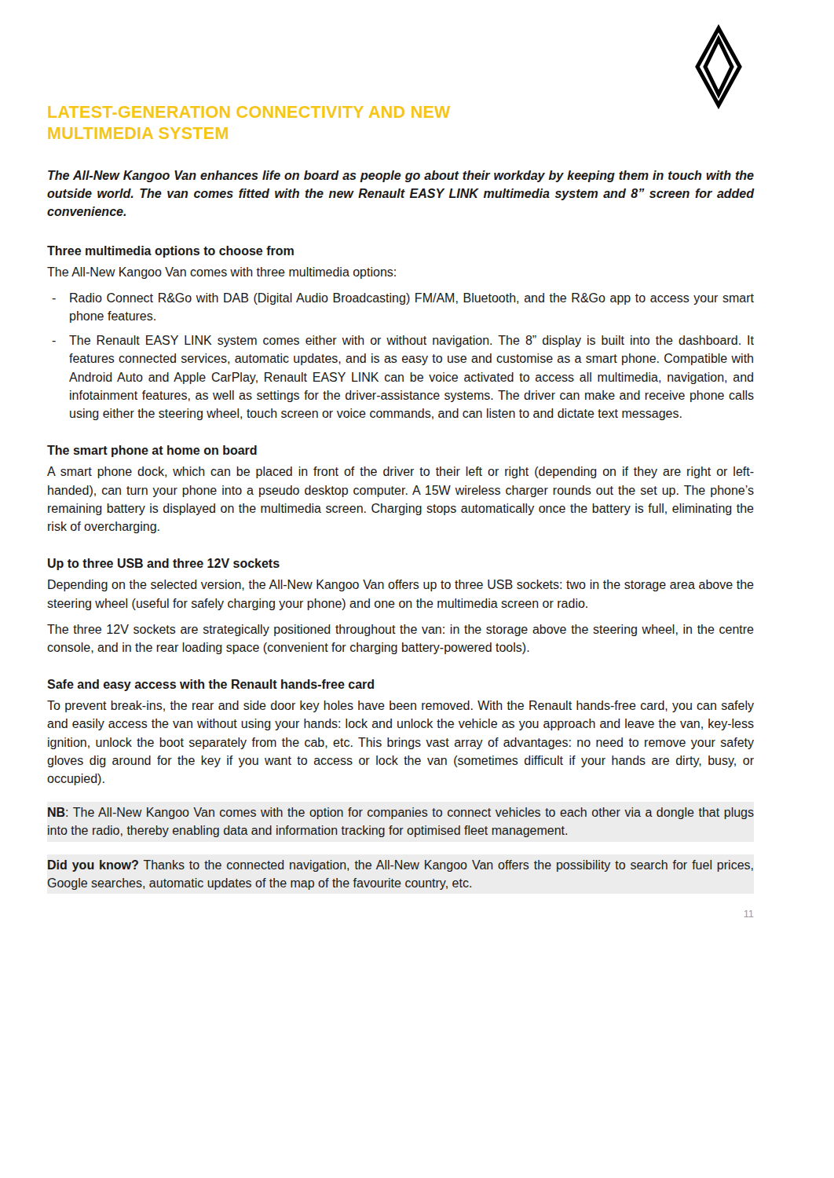LATEST-GENERATION CONNECTIVITY AND NEW MULTIMEDIA SYSTEM
The All-New Kangoo Van enhances life on board as people go about their workday by keeping them in touch with the outside world. The van comes fitted with the new Renault EASY LINK multimedia system and 8” screen for added convenience.
Three multimedia options to choose from
The All-New Kangoo Van comes with three multimedia options:
Radio Connect R&Go with DAB (Digital Audio Broadcasting) FM/AM, Bluetooth, and the R&Go app to access your smart phone features.
The Renault EASY LINK system comes either with or without navigation. The 8” display is built into the dashboard. It features connected services, automatic updates, and is as easy to use and customise as a smart phone. Compatible with Android Auto and Apple CarPlay, Renault EASY LINK can be voice activated to access all multimedia, navigation, and infotainment features, as well as settings for the driver-assistance systems. The driver can make and receive phone calls using either the steering wheel, touch screen or voice commands, and can listen to and dictate text messages.
The smart phone at home on board
A smart phone dock, which can be placed in front of the driver to their left or right (depending on if they are right or left-handed), can turn your phone into a pseudo desktop computer. A 15W wireless charger rounds out the set up. The phone’s remaining battery is displayed on the multimedia screen. Charging stops automatically once the battery is full, eliminating the risk of overcharging.
Up to three USB and three 12V sockets
Depending on the selected version, the All-New Kangoo Van offers up to three USB sockets: two in the storage area above the steering wheel (useful for safely charging your phone) and one on the multimedia screen or radio.
The three 12V sockets are strategically positioned throughout the van: in the storage above the steering wheel, in the centre console, and in the rear loading space (convenient for charging battery-powered tools).
Safe and easy access with the Renault hands-free card
To prevent break-ins, the rear and side door key holes have been removed. With the Renault hands-free card, you can safely and easily access the van without using your hands: lock and unlock the vehicle as you approach and leave the van, key-less ignition, unlock the boot separately from the cab, etc. This brings vast array of advantages: no need to remove your safety gloves dig around for the key if you want to access or lock the van (sometimes difficult if your hands are dirty, busy, or occupied).
NB: The All-New Kangoo Van comes with the option for companies to connect vehicles to each other via a dongle that plugs into the radio, thereby enabling data and information tracking for optimised fleet management.
Did you know? Thanks to the connected navigation, the All-New Kangoo Van offers the possibility to search for fuel prices, Google searches, automatic updates of the map of the favourite country, etc.
11